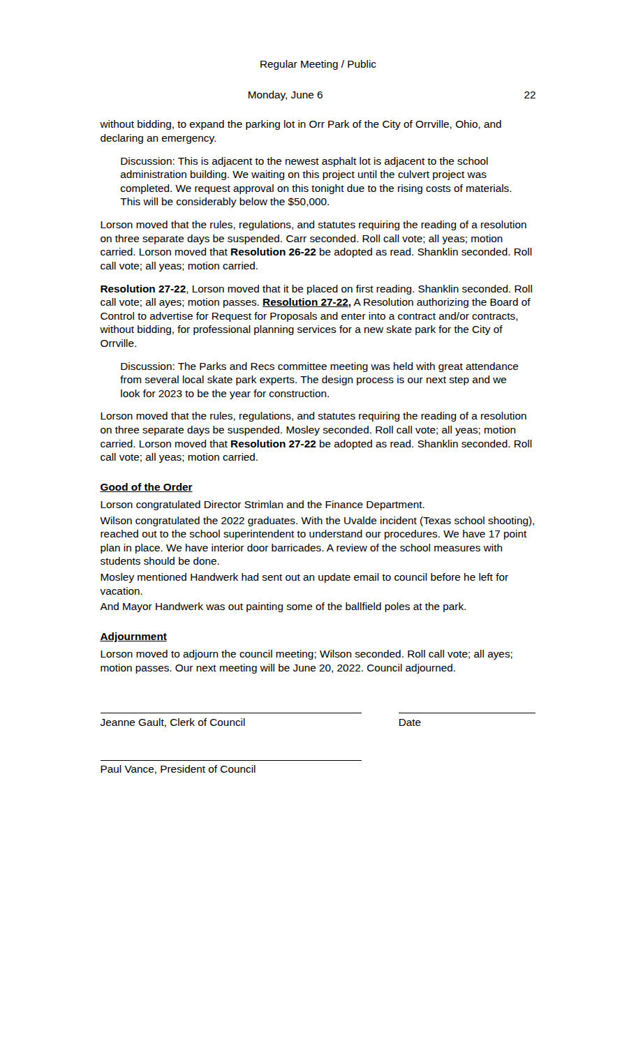Regular Meeting / Public
Monday, June 6 22
without bidding, to expand the parking lot in Orr Park of the City of Orrville, Ohio, and declaring an emergency.
Discussion: This is adjacent to the newest asphalt lot is adjacent to the school administration building. We waiting on this project until the culvert project was completed. We request approval on this tonight due to the rising costs of materials. This will be considerably below the $50,000.
Lorson moved that the rules, regulations, and statutes requiring the reading of a resolution on three separate days be suspended. Carr seconded. Roll call vote; all yeas; motion carried. Lorson moved that Resolution 26-22 be adopted as read. Shanklin seconded. Roll call vote; all yeas; motion carried.
Resolution 27-22, Lorson moved that it be placed on first reading. Shanklin seconded. Roll call vote; all ayes; motion passes. Resolution 27-22, A Resolution authorizing the Board of Control to advertise for Request for Proposals and enter into a contract and/or contracts, without bidding, for professional planning services for a new skate park for the City of Orrville.
Discussion: The Parks and Recs committee meeting was held with great attendance from several local skate park experts. The design process is our next step and we look for 2023 to be the year for construction.
Lorson moved that the rules, regulations, and statutes requiring the reading of a resolution on three separate days be suspended. Mosley seconded. Roll call vote; all yeas; motion carried. Lorson moved that Resolution 27-22 be adopted as read. Shanklin seconded. Roll call vote; all yeas; motion carried.
Good of the Order
Lorson congratulated Director Strimlan and the Finance Department.
Wilson congratulated the 2022 graduates. With the Uvalde incident (Texas school shooting), reached out to the school superintendent to understand our procedures. We have 17 point plan in place. We have interior door barricades. A review of the school measures with students should be done.
Mosley mentioned Handwerk had sent out an update email to council before he left for vacation.
And Mayor Handwerk was out painting some of the ballfield poles at the park.
Adjournment
Lorson moved to adjourn the council meeting; Wilson seconded. Roll call vote; all ayes; motion passes. Our next meeting will be June 20, 2022. Council adjourned.
Jeanne Gault, Clerk of Council
Date
Paul Vance, President of Council